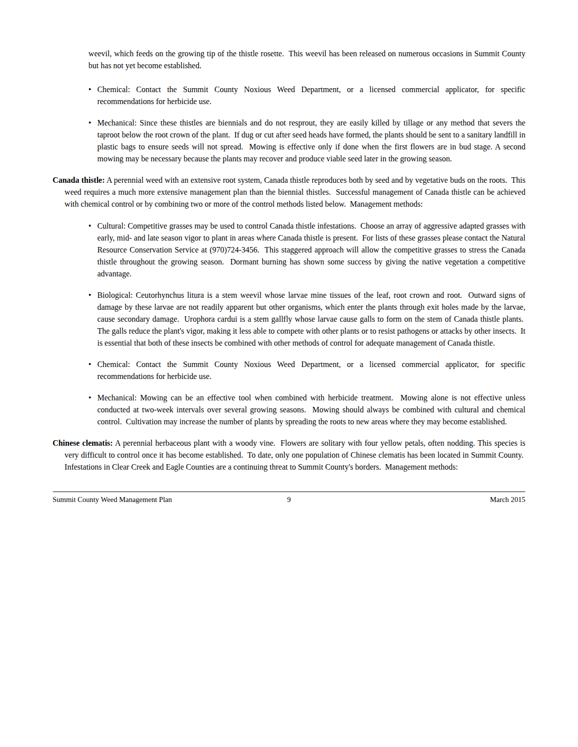weevil, which feeds on the growing tip of the thistle rosette. This weevil has been released on numerous occasions in Summit County but has not yet become established.
Chemical: Contact the Summit County Noxious Weed Department, or a licensed commercial applicator, for specific recommendations for herbicide use.
Mechanical: Since these thistles are biennials and do not resprout, they are easily killed by tillage or any method that severs the taproot below the root crown of the plant. If dug or cut after seed heads have formed, the plants should be sent to a sanitary landfill in plastic bags to ensure seeds will not spread. Mowing is effective only if done when the first flowers are in bud stage. A second mowing may be necessary because the plants may recover and produce viable seed later in the growing season.
Canada thistle: A perennial weed with an extensive root system, Canada thistle reproduces both by seed and by vegetative buds on the roots. This weed requires a much more extensive management plan than the biennial thistles. Successful management of Canada thistle can be achieved with chemical control or by combining two or more of the control methods listed below. Management methods:
Cultural: Competitive grasses may be used to control Canada thistle infestations. Choose an array of aggressive adapted grasses with early, mid- and late season vigor to plant in areas where Canada thistle is present. For lists of these grasses please contact the Natural Resource Conservation Service at (970)724-3456. This staggered approach will allow the competitive grasses to stress the Canada thistle throughout the growing season. Dormant burning has shown some success by giving the native vegetation a competitive advantage.
Biological: Ceutorhynchus litura is a stem weevil whose larvae mine tissues of the leaf, root crown and root. Outward signs of damage by these larvae are not readily apparent but other organisms, which enter the plants through exit holes made by the larvae, cause secondary damage. Urophora cardui is a stem gallfly whose larvae cause galls to form on the stem of Canada thistle plants. The galls reduce the plant's vigor, making it less able to compete with other plants or to resist pathogens or attacks by other insects. It is essential that both of these insects be combined with other methods of control for adequate management of Canada thistle.
Chemical: Contact the Summit County Noxious Weed Department, or a licensed commercial applicator, for specific recommendations for herbicide use.
Mechanical: Mowing can be an effective tool when combined with herbicide treatment. Mowing alone is not effective unless conducted at two-week intervals over several growing seasons. Mowing should always be combined with cultural and chemical control. Cultivation may increase the number of plants by spreading the roots to new areas where they may become established.
Chinese clematis: A perennial herbaceous plant with a woody vine. Flowers are solitary with four yellow petals, often nodding. This species is very difficult to control once it has become established. To date, only one population of Chinese clematis has been located in Summit County. Infestations in Clear Creek and Eagle Counties are a continuing threat to Summit County's borders. Management methods:
Summit County Weed Management Plan
9
March 2015